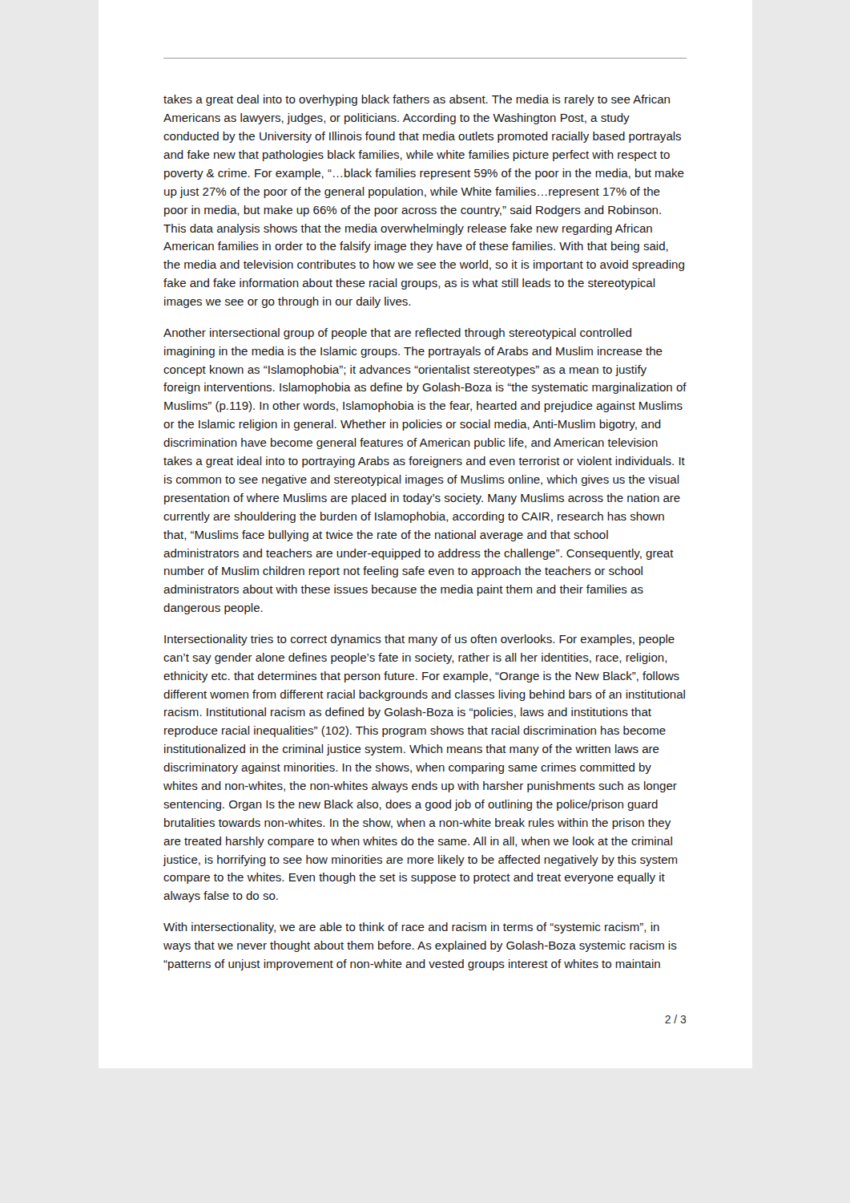takes a great deal into to overhyping black fathers as absent. The media is rarely to see African Americans as lawyers, judges, or politicians. According to the Washington Post, a study conducted by the University of Illinois found that media outlets promoted racially based portrayals and fake new that pathologies black families, while white families picture perfect with respect to poverty & crime. For example, “…black families represent 59% of the poor in the media, but make up just 27% of the poor of the general population, while White families…represent 17% of the poor in media, but make up 66% of the poor across the country,” said Rodgers and Robinson. This data analysis shows that the media overwhelmingly release fake new regarding African American families in order to the falsify image they have of these families. With that being said, the media and television contributes to how we see the world, so it is important to avoid spreading fake and fake information about these racial groups, as is what still leads to the stereotypical images we see or go through in our daily lives.
Another intersectional group of people that are reflected through stereotypical controlled imagining in the media is the Islamic groups. The portrayals of Arabs and Muslim increase the concept known as “Islamophobia”; it advances “orientalist stereotypes” as a mean to justify foreign interventions. Islamophobia as define by Golash-Boza is “the systematic marginalization of Muslims” (p.119). In other words, Islamophobia is the fear, hearted and prejudice against Muslims or the Islamic religion in general. Whether in policies or social media, Anti-Muslim bigotry, and discrimination have become general features of American public life, and American television takes a great ideal into to portraying Arabs as foreigners and even terrorist or violent individuals. It is common to see negative and stereotypical images of Muslims online, which gives us the visual presentation of where Muslims are placed in today’s society. Many Muslims across the nation are currently are shouldering the burden of Islamophobia, according to CAIR, research has shown that, “Muslims face bullying at twice the rate of the national average and that school administrators and teachers are under-equipped to address the challenge”. Consequently, great number of Muslim children report not feeling safe even to approach the teachers or school administrators about with these issues because the media paint them and their families as dangerous people.
Intersectionality tries to correct dynamics that many of us often overlooks. For examples, people can’t say gender alone defines people’s fate in society, rather is all her identities, race, religion, ethnicity etc. that determines that person future. For example, “Orange is the New Black”, follows different women from different racial backgrounds and classes living behind bars of an institutional racism. Institutional racism as defined by Golash-Boza is “policies, laws and institutions that reproduce racial inequalities” (102). This program shows that racial discrimination has become institutionalized in the criminal justice system. Which means that many of the written laws are discriminatory against minorities. In the shows, when comparing same crimes committed by whites and non-whites, the non-whites always ends up with harsher punishments such as longer sentencing. Organ Is the new Black also, does a good job of outlining the police/prison guard brutalities towards non-whites. In the show, when a non-white break rules within the prison they are treated harshly compare to when whites do the same. All in all, when we look at the criminal justice, is horrifying to see how minorities are more likely to be affected negatively by this system compare to the whites. Even though the set is suppose to protect and treat everyone equally it always false to do so.
With intersectionality, we are able to think of race and racism in terms of “systemic racism”, in ways that we never thought about them before. As explained by Golash-Boza systemic racism is “patterns of unjust improvement of non-white and vested groups interest of whites to maintain
2 / 3